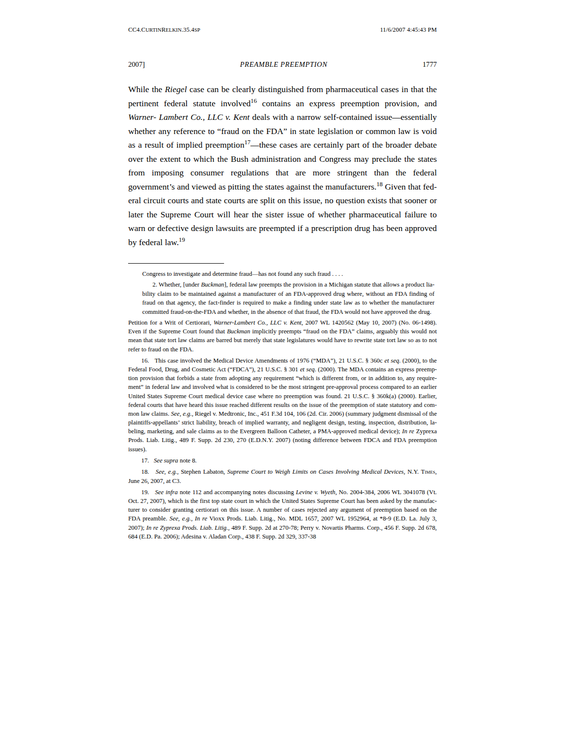CC4.CURTINRELKIN.35.4SP
11/6/2007 4:45:43 PM
2007]
Preamble Preemption
1777
While the Riegel case can be clearly distinguished from pharmaceutical cases in that the pertinent federal statute involved16 contains an express preemption provision, and Warner- Lambert Co., LLC v. Kent deals with a narrow self-contained issue—essentially whether any reference to “fraud on the FDA” in state legislation or common law is void as a result of implied preemption17—these cases are certainly part of the broader debate over the extent to which the Bush administration and Congress may preclude the states from imposing consumer regulations that are more stringent than the federal government’s and viewed as pitting the states against the manufacturers.18 Given that federal circuit courts and state courts are split on this issue, no question exists that sooner or later the Supreme Court will hear the sister issue of whether pharmaceutical failure to warn or defective design lawsuits are preempted if a prescription drug has been approved by federal law.19
Congress to investigate and determine fraud—has not found any such fraud . . . .
2. Whether, [under Buckman], federal law preempts the provision in a Michigan statute that allows a product liability claim to be maintained against a manufacturer of an FDA-approved drug where, without an FDA finding of fraud on that agency, the fact-finder is required to make a finding under state law as to whether the manufacturer committed fraud-on-the-FDA and whether, in the absence of that fraud, the FDA would not have approved the drug.
Petition for a Writ of Certiorari, Warner-Lambert Co., LLC v. Kent, 2007 WL 1420562 (May 10, 2007) (No. 06-1498). Even if the Supreme Court found that Buckman implicitly preempts “fraud on the FDA” claims, arguably this would not mean that state tort law claims are barred but merely that state legislatures would have to rewrite state tort law so as to not refer to fraud on the FDA.
16. This case involved the Medical Device Amendments of 1976 (“MDA”), 21 U.S.C. § 360c et seq. (2000), to the Federal Food, Drug, and Cosmetic Act (“FDCA”), 21 U.S.C. § 301 et seq. (2000). The MDA contains an express preemption provision that forbids a state from adopting any requirement “which is different from, or in addition to, any requirement” in federal law and involved what is considered to be the most stringent pre-approval process compared to an earlier United States Supreme Court medical device case where no preemption was found. 21 U.S.C. § 360k(a) (2000). Earlier, federal courts that have heard this issue reached different results on the issue of the preemption of state statutory and common law claims. See, e.g., Riegel v. Medtronic, Inc., 451 F.3d 104, 106 (2d. Cir. 2006) (summary judgment dismissal of the plaintiffs-appellants’ strict liability, breach of implied warranty, and negligent design, testing, inspection, distribution, labeling, marketing, and sale claims as to the Evergreen Balloon Catheter, a PMA-approved medical device); In re Zyprexa Prods. Liab. Litig., 489 F. Supp. 2d 230, 270 (E.D.N.Y. 2007) (noting difference between FDCA and FDA preemption issues).
17. See supra note 8.
18. See, e.g., Stephen Labaton, Supreme Court to Weigh Limits on Cases Involving Medical Devices, N.Y. Times, June 26, 2007, at C3.
19. See infra note 112 and accompanying notes discussing Levine v. Wyeth, No. 2004-384, 2006 WL 3041078 (Vt. Oct. 27, 2007), which is the first top state court in which the United States Supreme Court has been asked by the manufacturer to consider granting certiorari on this issue. A number of cases rejected any argument of preemption based on the FDA preamble. See, e.g., In re Vioxx Prods. Liab. Litig., No. MDL 1657, 2007 WL 1952964, at *8-9 (E.D. La. July 3, 2007); In re Zyprexa Prods. Liab. Litig., 489 F. Supp. 2d at 270-78; Perry v. Novartis Pharms. Corp., 456 F. Supp. 2d 678, 684 (E.D. Pa. 2006); Adesina v. Aladan Corp., 438 F. Supp. 2d 329, 337-38